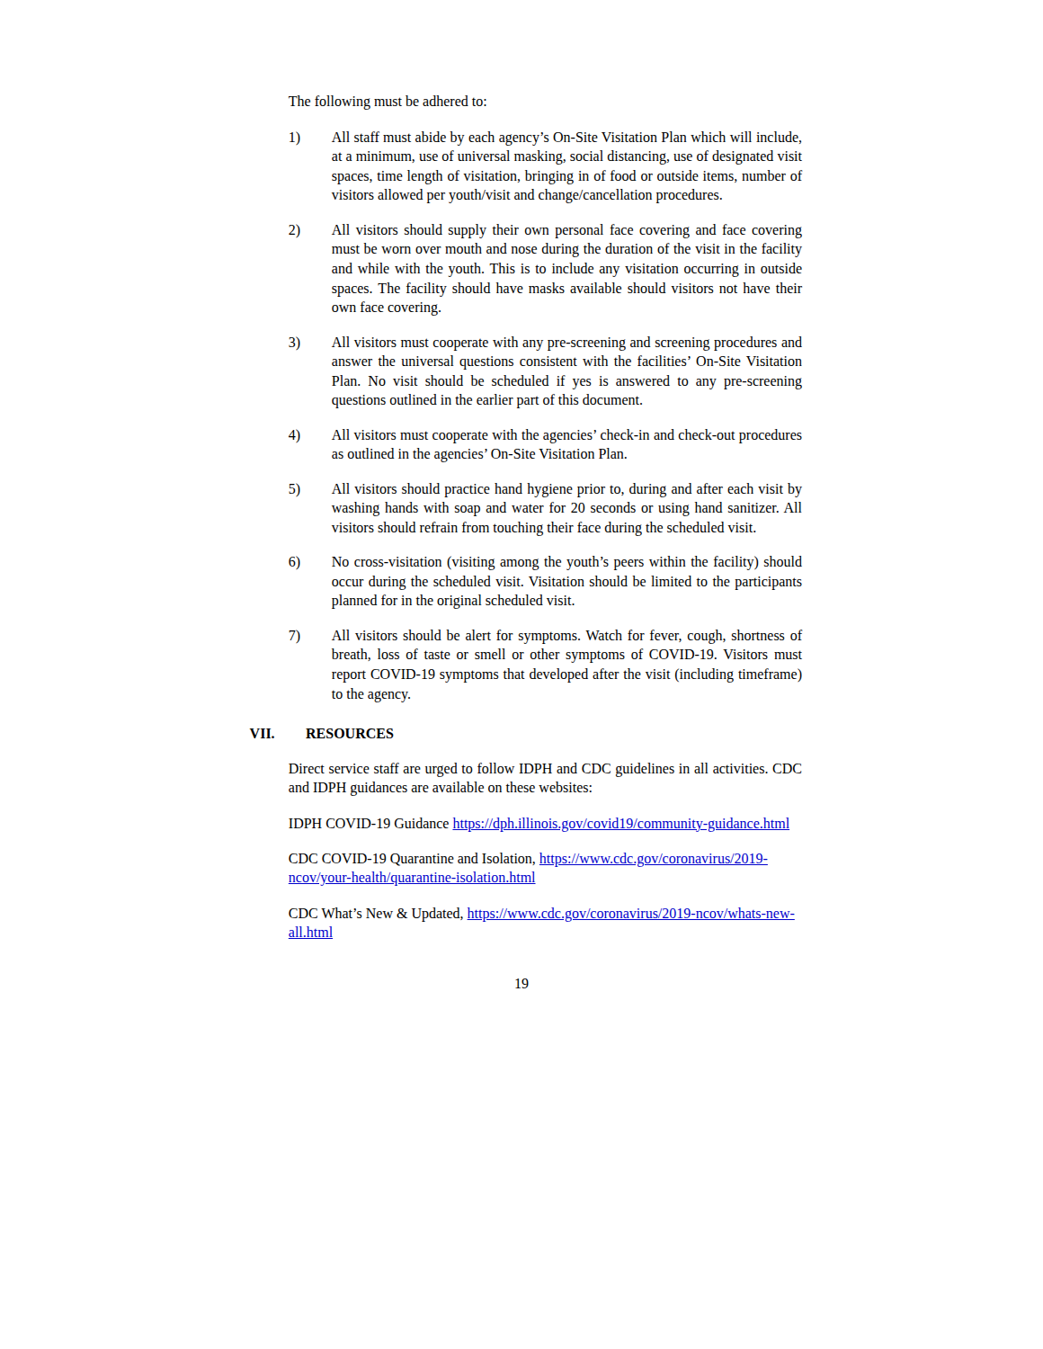The following must be adhered to:
1) All staff must abide by each agency’s On-Site Visitation Plan which will include, at a minimum, use of universal masking, social distancing, use of designated visit spaces, time length of visitation, bringing in of food or outside items, number of visitors allowed per youth/visit and change/cancellation procedures.
2) All visitors should supply their own personal face covering and face covering must be worn over mouth and nose during the duration of the visit in the facility and while with the youth. This is to include any visitation occurring in outside spaces. The facility should have masks available should visitors not have their own face covering.
3) All visitors must cooperate with any pre-screening and screening procedures and answer the universal questions consistent with the facilities’ On-Site Visitation Plan. No visit should be scheduled if yes is answered to any pre-screening questions outlined in the earlier part of this document.
4) All visitors must cooperate with the agencies’ check-in and check-out procedures as outlined in the agencies’ On-Site Visitation Plan.
5) All visitors should practice hand hygiene prior to, during and after each visit by washing hands with soap and water for 20 seconds or using hand sanitizer. All visitors should refrain from touching their face during the scheduled visit.
6) No cross-visitation (visiting among the youth’s peers within the facility) should occur during the scheduled visit. Visitation should be limited to the participants planned for in the original scheduled visit.
7) All visitors should be alert for symptoms. Watch for fever, cough, shortness of breath, loss of taste or smell or other symptoms of COVID-19. Visitors must report COVID-19 symptoms that developed after the visit (including timeframe) to the agency.
VII. RESOURCES
Direct service staff are urged to follow IDPH and CDC guidelines in all activities. CDC and IDPH guidances are available on these websites:
IDPH COVID-19 Guidance https://dph.illinois.gov/covid19/community-guidance.html
CDC COVID-19 Quarantine and Isolation, https://www.cdc.gov/coronavirus/2019-ncov/your-health/quarantine-isolation.html
CDC What’s New & Updated, https://www.cdc.gov/coronavirus/2019-ncov/whats-new-all.html
19